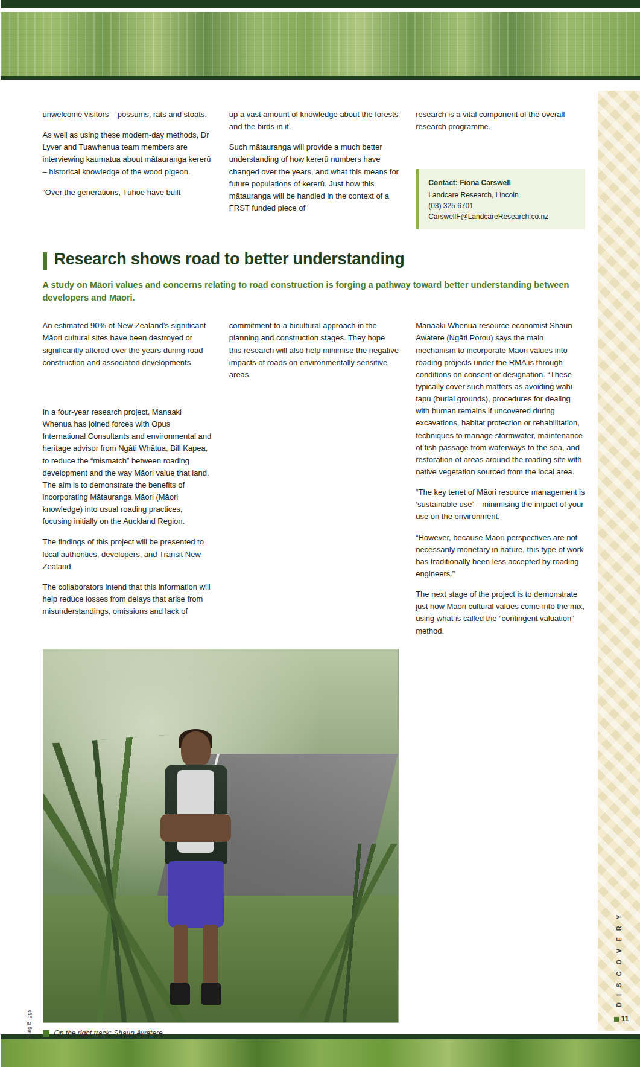unwelcome visitors – possums, rats and stoats.
As well as using these modern-day methods, Dr Lyver and Tuawhenua team members are interviewing kaumatua about mātauranga kererū – historical knowledge of the wood pigeon.
“Over the generations, Tūhoe have built
up a vast amount of knowledge about the forests and the birds in it.
Such mātauranga will provide a much better understanding of how kererū numbers have changed over the years, and what this means for future populations of kererū. Just how this mātauranga will be handled in the context of a FRST funded piece of
research is a vital component of the overall research programme.
Contact: Fiona Carswell Landcare Research, Lincoln
(03) 325 6701
CarswellF@LandcareResearch.co.nz
Research shows road to better understanding
A study on Māori values and concerns relating to road construction is forging a pathway toward better understanding between developers and Māori.
An estimated 90% of New Zealand’s significant Māori cultural sites have been destroyed or significantly altered over the years during road construction and associated developments.
commitment to a bicultural approach in the planning and construction stages. They hope this research will also help minimise the negative impacts of roads on environmentally sensitive areas.
Manaaki Whenua resource economist Shaun Awatere (Ngāti Porou) says the main mechanism to incorporate Māori values into roading projects under the RMA is through conditions on consent or designation. “These typically cover such matters as avoiding wāhi tapu (burial grounds), procedures for dealing with human remains if uncovered during excavations, habitat protection or rehabilitation, techniques to manage stormwater, maintenance of fish passage from waterways to the sea, and restoration of areas around the roading site with native vegetation sourced from the local area.
“The key tenet of Māori resource management is ‘sustainable use’ – minimising the impact of your use on the environment.
“However, because Māori perspectives are not necessarily monetary in nature, this type of work has traditionally been less accepted by roading engineers.”
The next stage of the project is to demonstrate just how Māori cultural values come into the mix, using what is called the “contingent valuation” method.
In a four-year research project, Manaaki Whenua has joined forces with Opus International Consultants and environmental and heritage advisor from Ngāti Whātua, Bill Kapea, to reduce the “mismatch” between roading development and the way Māori value that land. The aim is to demonstrate the benefits of incorporating Mātauranga Māori (Māori knowledge) into usual roading practices, focusing initially on the Auckland Region.
The findings of this project will be presented to local authorities, developers, and Transit New Zealand.
The collaborators intend that this information will help reduce losses from delays that arise from misunderstandings, omissions and lack of
Craig Briggs
On the right track: Shaun Awatere
D I S C O V E R Y
11